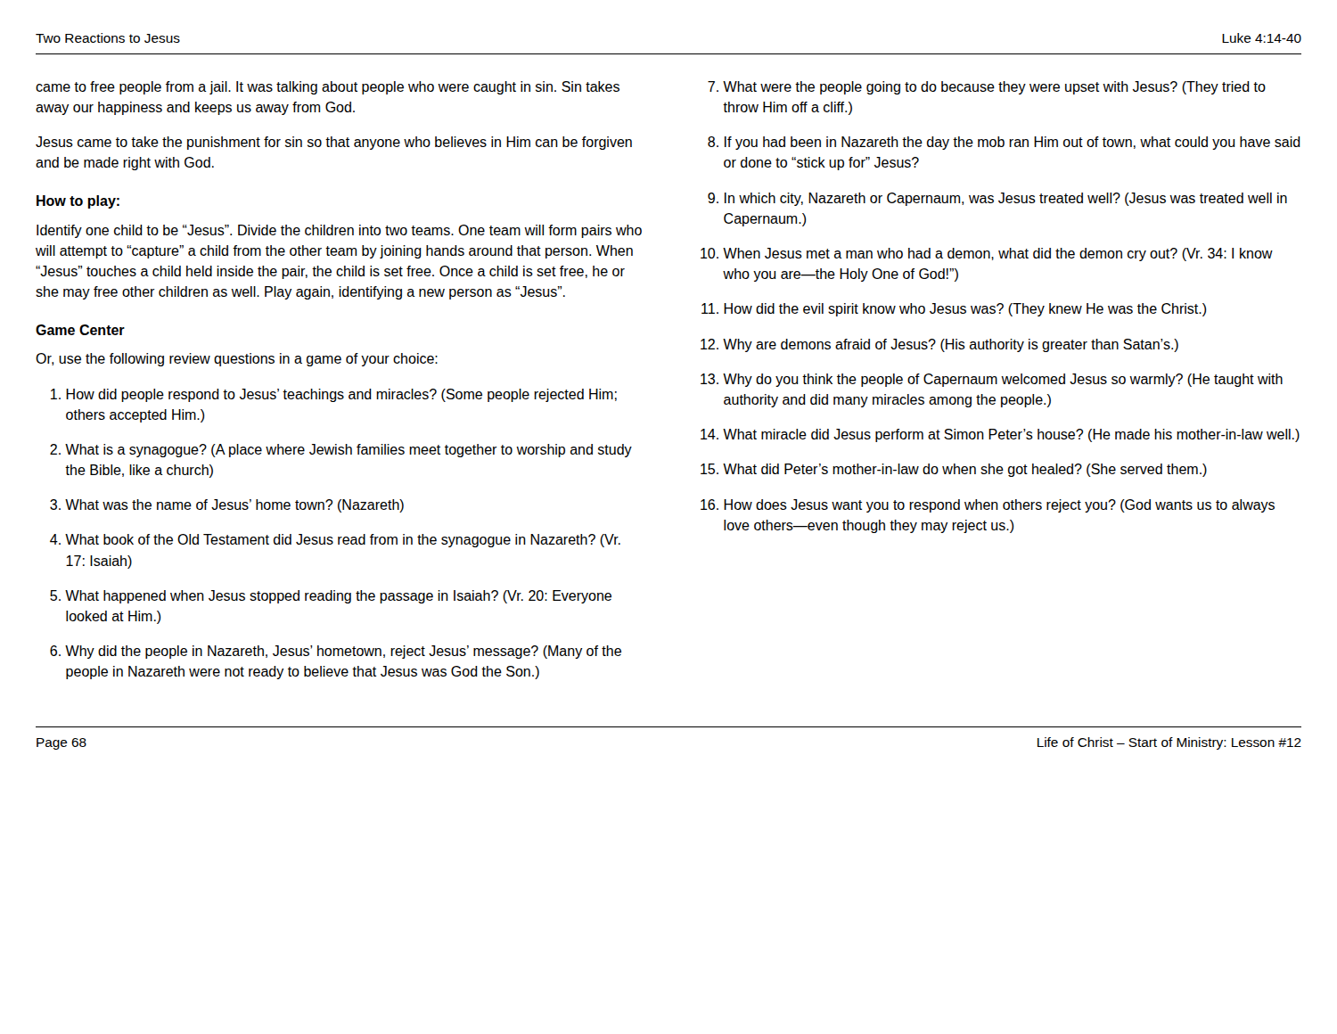Two Reactions to Jesus Luke 4:14-40
came to free people from a jail. It was talking about people who were caught in sin. Sin takes away our happiness and keeps us away from God.
Jesus came to take the punishment for sin so that anyone who believes in Him can be forgiven and be made right with God.
How to play:
Identify one child to be “Jesus”. Divide the children into two teams. One team will form pairs who will attempt to “capture” a child from the other team by joining hands around that person. When “Jesus” touches a child held inside the pair, the child is set free. Once a child is set free, he or she may free other children as well. Play again, identifying a new person as “Jesus”.
Game Center
Or, use the following review questions in a game of your choice:
How did people respond to Jesus’ teachings and miracles? (Some people rejected Him; others accepted Him.)
What is a synagogue? (A place where Jewish families meet together to worship and study the Bible, like a church)
What was the name of Jesus’ home town? (Nazareth)
What book of the Old Testament did Jesus read from in the synagogue in Nazareth? (Vr. 17: Isaiah)
What happened when Jesus stopped reading the passage in Isaiah? (Vr. 20: Everyone looked at Him.)
Why did the people in Nazareth, Jesus’ hometown, reject Jesus’ message? (Many of the people in Nazareth were not ready to believe that Jesus was God the Son.)
What were the people going to do because they were upset with Jesus? (They tried to throw Him off a cliff.)
If you had been in Nazareth the day the mob ran Him out of town, what could you have said or done to “stick up for” Jesus?
In which city, Nazareth or Capernaum, was Jesus treated well? (Jesus was treated well in Capernaum.)
When Jesus met a man who had a demon, what did the demon cry out? (Vr. 34: I know who you are—the Holy One of God!”)
How did the evil spirit know who Jesus was? (They knew He was the Christ.)
Why are demons afraid of Jesus? (His authority is greater than Satan’s.)
Why do you think the people of Capernaum welcomed Jesus so warmly? (He taught with authority and did many miracles among the people.)
What miracle did Jesus perform at Simon Peter’s house? (He made his mother-in-law well.)
What did Peter’s mother-in-law do when she got healed? (She served them.)
How does Jesus want you to respond when others reject you? (God wants us to always love others—even though they may reject us.)
Page 68 Life of Christ – Start of Ministry: Lesson #12